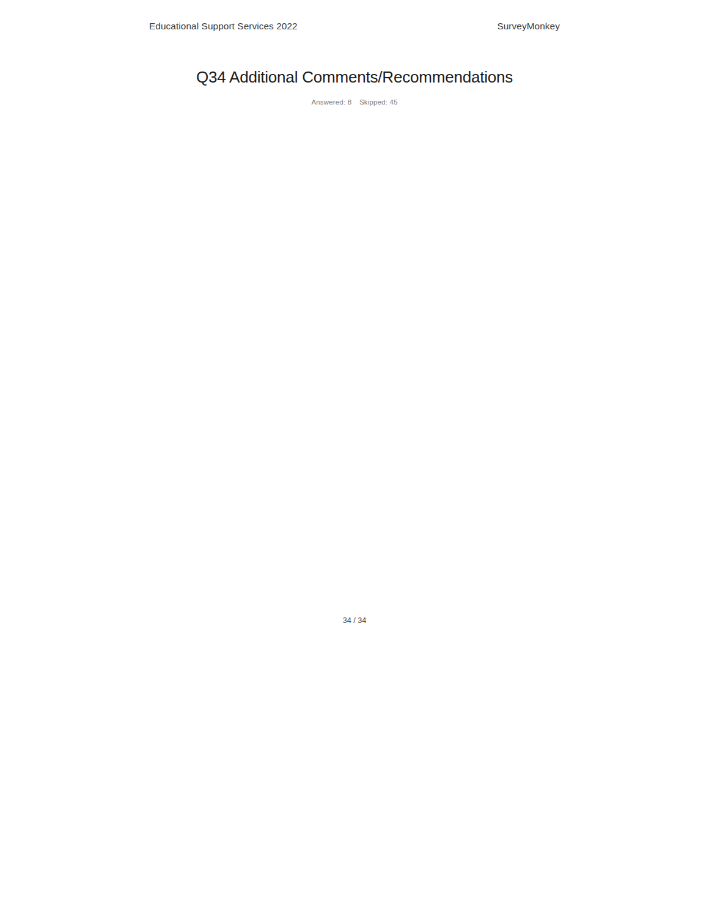Educational Support Services 2022
SurveyMonkey
Q34 Additional Comments/Recommendations
Answered: 8 Skipped: 45
34 / 34